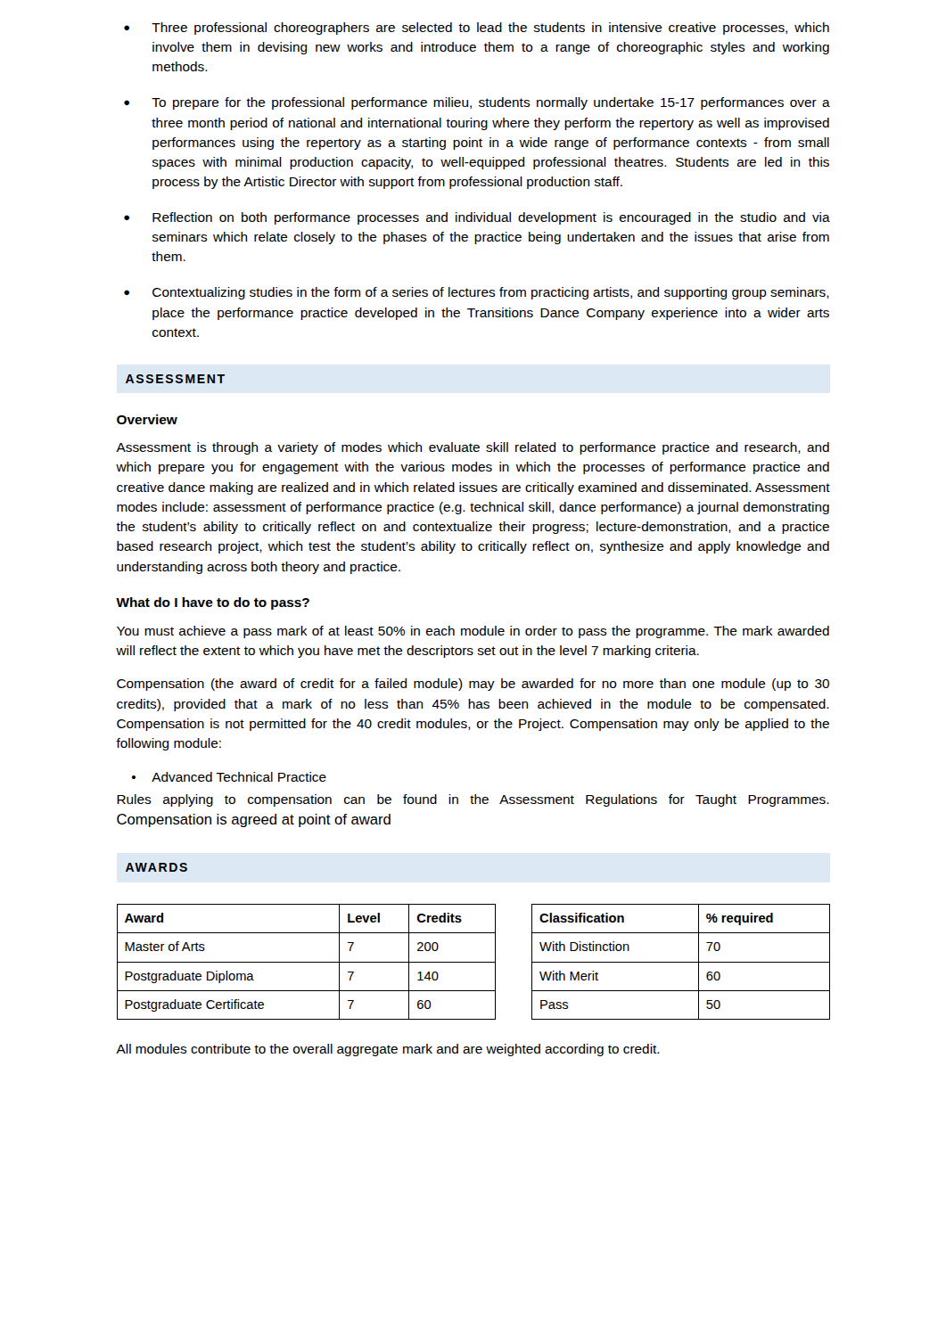Three professional choreographers are selected to lead the students in intensive creative processes, which involve them in devising new works and introduce them to a range of choreographic styles and working methods.
To prepare for the professional performance milieu, students normally undertake 15-17 performances over a three month period of national and international touring where they perform the repertory as well as improvised performances using the repertory as a starting point in a wide range of performance contexts - from small spaces with minimal production capacity, to well-equipped professional theatres. Students are led in this process by the Artistic Director with support from professional production staff.
Reflection on both performance processes and individual development is encouraged in the studio and via seminars which relate closely to the phases of the practice being undertaken and the issues that arise from them.
Contextualizing studies in the form of a series of lectures from practicing artists, and supporting group seminars, place the performance practice developed in the Transitions Dance Company experience into a wider arts context.
Assessment
Overview
Assessment is through a variety of modes which evaluate skill related to performance practice and research, and which prepare you for engagement with the various modes in which the processes of performance practice and creative dance making are realized and in which related issues are critically examined and disseminated. Assessment modes include: assessment of performance practice (e.g. technical skill, dance performance) a journal demonstrating the student’s ability to critically reflect on and contextualize their progress; lecture-demonstration, and a practice based research project, which test the student’s ability to critically reflect on, synthesize and apply knowledge and understanding across both theory and practice.
What do I have to do to pass?
You must achieve a pass mark of at least 50% in each module in order to pass the programme. The mark awarded will reflect the extent to which you have met the descriptors set out in the level 7 marking criteria.
Compensation (the award of credit for a failed module) may be awarded for no more than one module (up to 30 credits), provided that a mark of no less than 45% has been achieved in the module to be compensated. Compensation is not permitted for the 40 credit modules, or the Project. Compensation may only be applied to the following module:
Advanced Technical Practice
Rules applying to compensation can be found in the Assessment Regulations for Taught Programmes. Compensation is agreed at point of award
Awards
| Award | Level | Credits |
| --- | --- | --- |
| Master of Arts | 7 | 200 |
| Postgraduate Diploma | 7 | 140 |
| Postgraduate Certificate | 7 | 60 |
| Classification | % required |
| --- | --- |
| With Distinction | 70 |
| With Merit | 60 |
| Pass | 50 |
All modules contribute to the overall aggregate mark and are weighted according to credit.